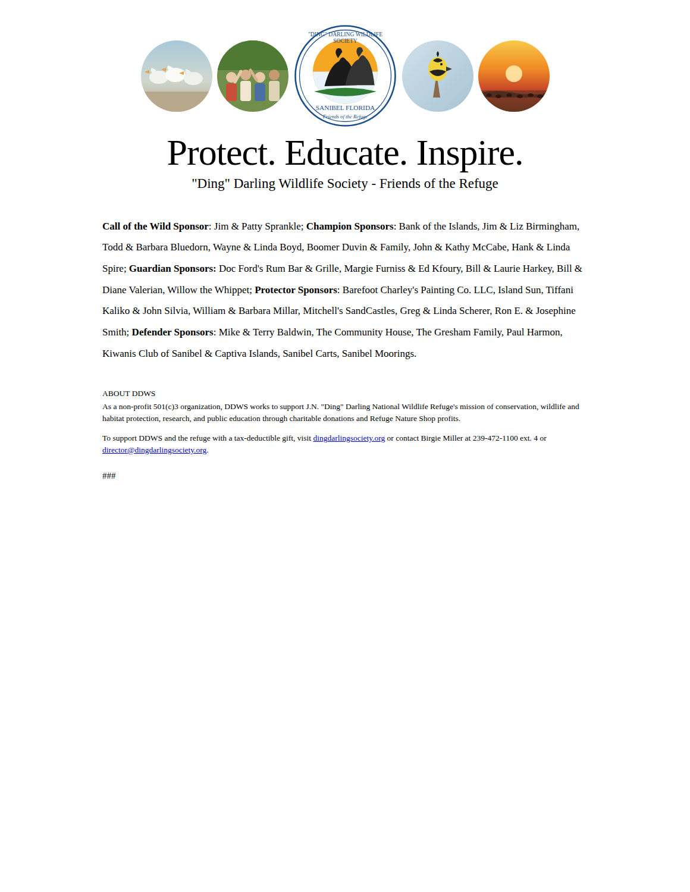Protect. Educate. Inspire.
"Ding" Darling Wildlife Society - Friends of the Refuge
Call of the Wild Sponsor: Jim & Patty Sprankle; Champion Sponsors: Bank of the Islands, Jim & Liz Birmingham, Todd & Barbara Bluedorn, Wayne & Linda Boyd, Boomer Duvin & Family, John & Kathy McCabe, Hank & Linda Spire; Guardian Sponsors: Doc Ford's Rum Bar & Grille, Margie Furniss & Ed Kfoury, Bill & Laurie Harkey, Bill & Diane Valerian, Willow the Whippet; Protector Sponsors: Barefoot Charley's Painting Co. LLC, Island Sun, Tiffani Kaliko & John Silvia, William & Barbara Millar, Mitchell's SandCastles, Greg & Linda Scherer, Ron E. & Josephine Smith; Defender Sponsors: Mike & Terry Baldwin, The Community House, The Gresham Family, Paul Harmon, Kiwanis Club of Sanibel & Captiva Islands, Sanibel Carts, Sanibel Moorings.
ABOUT DDWS
As a non-profit 501(c)3 organization, DDWS works to support J.N. "Ding" Darling National Wildlife Refuge's mission of conservation, wildlife and habitat protection, research, and public education through charitable donations and Refuge Nature Shop profits.
To support DDWS and the refuge with a tax-deductible gift, visit dingdarlingsociety.org or contact Birgie Miller at 239-472-1100 ext. 4 or director@dingdarlingsociety.org.
###